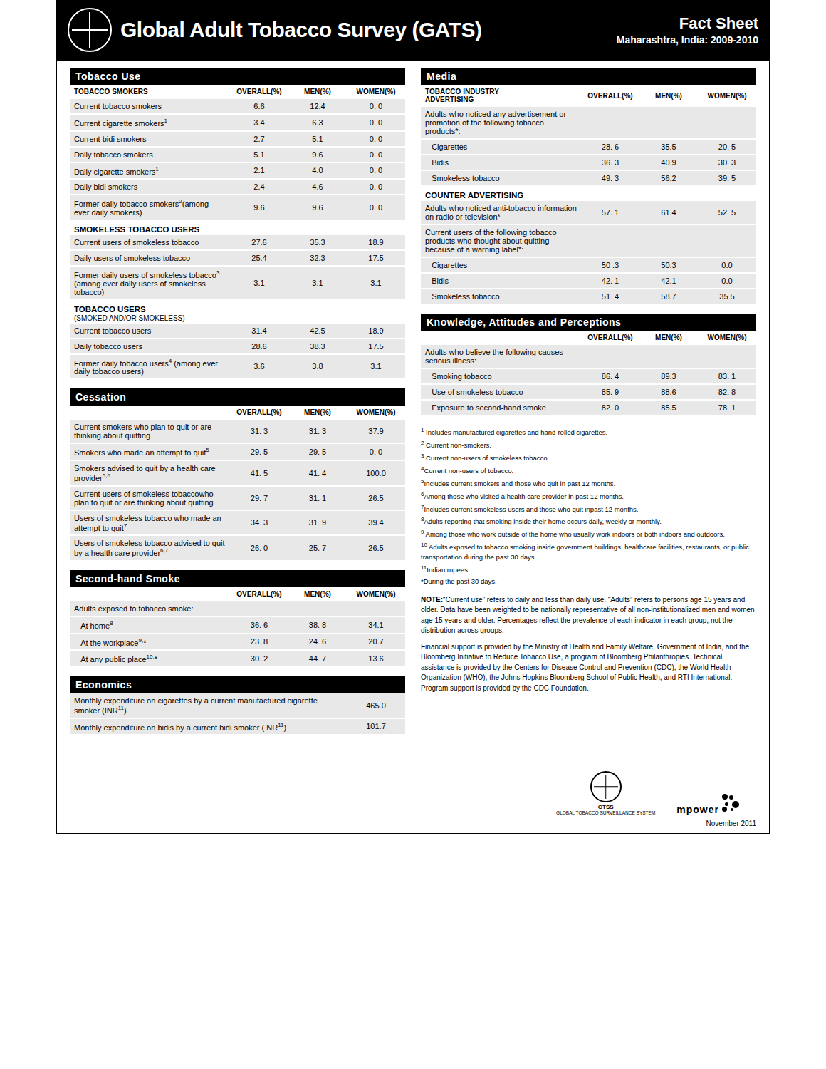Global Adult Tobacco Survey (GATS)
Fact Sheet
Maharashtra, India: 2009-2010
Tobacco Use
| TOBACCO SMOKERS | OVERALL(%) | MEN(%) | WOMEN(%) |
| --- | --- | --- | --- |
| Current tobacco smokers | 6.6 | 12.4 | 0. 0 |
| Current cigarette smokers 1 | 3.4 | 6.3 | 0. 0 |
| Current bidi smokers | 2.7 | 5.1 | 0. 0 |
| Daily tobacco smokers | 5.1 | 9.6 | 0. 0 |
| Daily cigarette smokers 1 | 2.1 | 4.0 | 0. 0 |
| Daily bidi smokers | 2.4 | 4.6 | 0. 0 |
| Former daily tobacco smokers 2 (among ever daily smokers) | 9.6 | 9.6 | 0. 0 |
| SMOKELESS TOBACCO USERS |
| Current users of smokeless tobacco | 27.6 | 35.3 | 18.9 |
| Daily users of smokeless tobacco | 25.4 | 32.3 | 17.5 |
| Former daily users of smokeless tobacco 3 (among ever daily users of smokeless tobacco) | 3.1 | 3.1 | 3.1 |
| TOBACCO USERS (SMOKED AND/OR SMOKELESS) |
| Current tobacco users | 31.4 | 42.5 | 18.9 |
| Daily tobacco users | 28.6 | 38.3 | 17.5 |
| Former daily tobacco users 4 (among ever daily tobacco users) | 3.6 | 3.8 | 3.1 |
Cessation
| | OVERALL(%) | MEN(%) | WOMEN(%) |
| --- | --- | --- | --- |
| Current smokers who plan to quit or are thinking about quitting | 31. 3 | 31. 3 | 37.9 |
| Smokers who made an attempt to quit 5 | 29. 5 | 29. 5 | 0. 0 |
| Smokers advised to quit by a health care provider 5,6 | 41. 5 | 41. 4 | 100.0 |
| Current users of smokeless tobaccowho plan to quit or are thinking about quitting | 29. 7 | 31. 1 | 26.5 |
| Users of smokeless tobacco who made an attempt to quit 7 | 34. 3 | 31. 9 | 39.4 |
| Users of smokeless tobacco advised to quit by a health care provider 6,7 | 26. 0 | 25. 7 | 26.5 |
Second-hand Smoke
| | OVERALL(%) | MEN(%) | WOMEN(%) |
| --- | --- | --- | --- |
| Adults exposed to tobacco smoke: | | | |
| At home 8 | 36. 6 | 38. 8 | 34.1 |
| At the workplace 9, * | 23. 8 | 24. 6 | 20.7 |
| At any public place 10, * | 30. 2 | 44. 7 | 13.6 |
Economics
| Monthly expenditure on cigarettes by a current manufactured cigarette smoker (INR 11 ) | 465.0 |
| Monthly expenditure on bidis by a current bidi smoker ( NR 11 ) | 101.7 |
Media
| TOBACCO INDUSTRY ADVERTISING | OVERALL(%) | MEN(%) | WOMEN(%) |
| --- | --- | --- | --- |
| Adults who noticed any advertisement or promotion of the following tobacco products*: | | | |
| Cigarettes | 28. 6 | 35.5 | 20. 5 |
| Bidis | 36. 3 | 40.9 | 30. 3 |
| Smokeless tobacco | 49. 3 | 56.2 | 39. 5 |
| COUNTER ADVERTISING |
| Adults who noticed anti-tobacco information on radio or television* | 57. 1 | 61.4 | 52. 5 |
| Current users of the following tobacco products who thought about quitting because of a warning label*: | | | |
| Cigarettes | 50 .3 | 50.3 | 0.0 |
| Bidis | 42. 1 | 42.1 | 0.0 |
| Smokeless tobacco | 51. 4 | 58.7 | 35 5 |
Knowledge, Attitudes and Perceptions
| | OVERALL(%) | MEN(%) | WOMEN(%) |
| --- | --- | --- | --- |
| Adults who believe the following causes serious illness: | | | |
| Smoking tobacco | 86. 4 | 89.3 | 83. 1 |
| Use of smokeless tobacco | 85. 9 | 88.6 | 82. 8 |
| Exposure to second-hand smoke | 82. 0 | 85.5 | 78. 1 |
1 Includes manufactured cigarettes and hand-rolled cigarettes.
2 Current non-smokers.
3 Current non-users of smokeless tobacco.
4Current non-users of tobacco.
5Includes current smokers and those who quit in past 12 months.
6Among those who visited a health care provider in past 12 months.
7Includes current smokeless users and those who quit inpast 12 months.
8Adults reporting that smoking inside their home occurs daily, weekly or monthly.
9 Among those who work outside of the home who usually work indoors or both indoors and outdoors.
10 Adults exposed to tobacco smoking inside government buildings, healthcare facilities, restaurants, or public transportation during the past 30 days.
11Indian rupees.
*During the past 30 days.
NOTE:“Current use” refers to daily and less than daily use. “Adults” refers to persons age 15 years and older. Data have been weighted to be nationally representative of all non-institutionalized men and women age 15 years and older. Percentages reflect the prevalence of each indicator in each group, not the distribution across groups.
Financial support is provided by the Ministry of Health and Family Welfare, Government of India, and the Bloomberg Initiative to Reduce Tobacco Use, a program of Bloomberg Philanthropies. Technical assistance is provided by the Centers for Disease Control and Prevention (CDC), the World Health Organization (WHO), the Johns Hopkins Bloomberg School of Public Health, and RTI International. Program support is provided by the CDC Foundation.
GTSS
GLOBAL TOBACCO SURVEILLANCE SYSTEM
mpower
November 2011